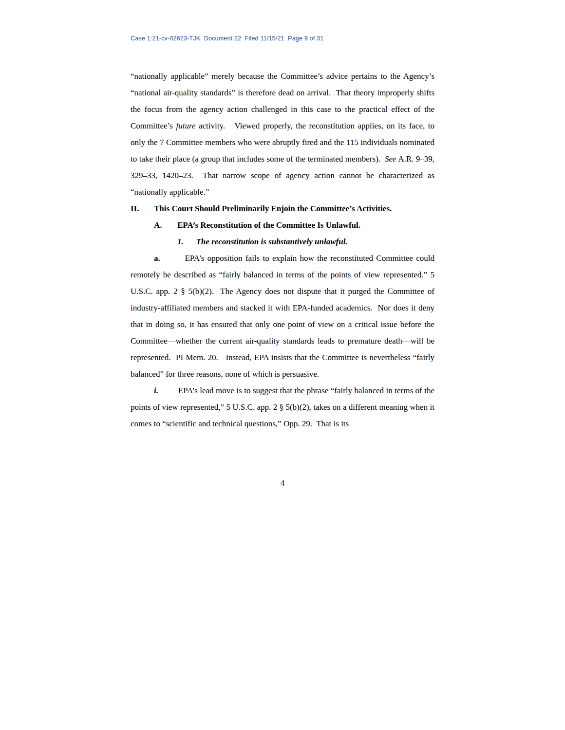Case 1:21-cv-02623-TJK Document 22 Filed 11/15/21 Page 9 of 31
“nationally applicable” merely because the Committee’s advice pertains to the Agency’s “national air-quality standards” is therefore dead on arrival. That theory improperly shifts the focus from the agency action challenged in this case to the practical effect of the Committee’s future activity. Viewed properly, the reconstitution applies, on its face, to only the 7 Committee members who were abruptly fired and the 115 individuals nominated to take their place (a group that includes some of the terminated members). See A.R. 9–39, 329–33, 1420–23. That narrow scope of agency action cannot be characterized as “nationally applicable.”
II.
This Court Should Preliminarily Enjoin the Committee’s Activities.
A.
EPA’s Reconstitution of the Committee Is Unlawful.
1.
The reconstitution is substantively unlawful.
a. EPA’s opposition fails to explain how the reconstituted Committee could remotely be described as “fairly balanced in terms of the points of view represented.” 5 U.S.C. app. 2 § 5(b)(2). The Agency does not dispute that it purged the Committee of industry-affiliated members and stacked it with EPA-funded academics. Nor does it deny that in doing so, it has ensured that only one point of view on a critical issue before the Committee—whether the current air-quality standards leads to premature death—will be represented. PI Mem. 20. Instead, EPA insists that the Committee is nevertheless “fairly balanced” for three reasons, none of which is persuasive.
i. EPA’s lead move is to suggest that the phrase “fairly balanced in terms of the points of view represented,” 5 U.S.C. app. 2 § 5(b)(2), takes on a different meaning when it comes to “scientific and technical questions,” Opp. 29. That is its
4